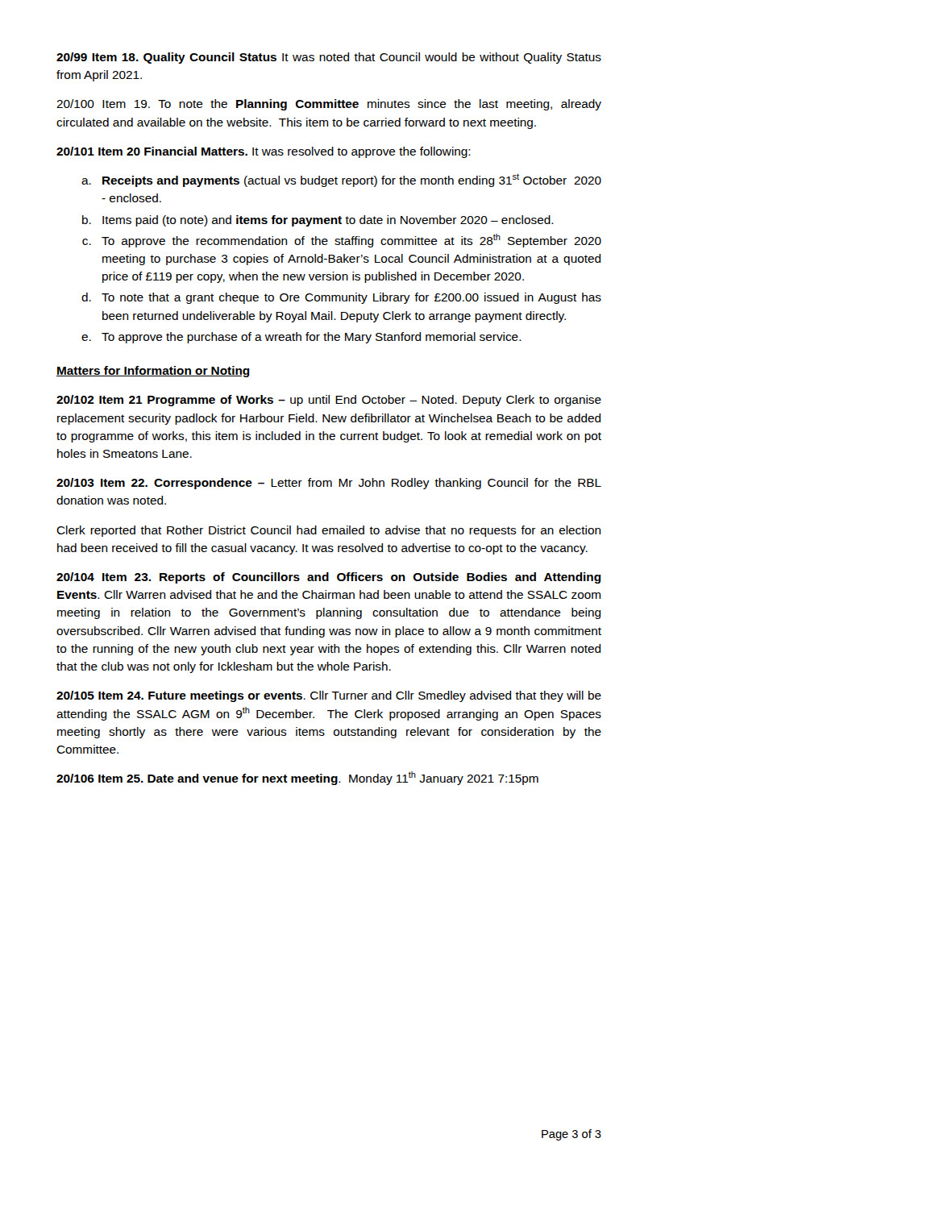20/99 Item 18. Quality Council Status It was noted that Council would be without Quality Status from April 2021.
20/100 Item 19. To note the Planning Committee minutes since the last meeting, already circulated and available on the website. This item to be carried forward to next meeting.
20/101 Item 20 Financial Matters. It was resolved to approve the following:
Receipts and payments (actual vs budget report) for the month ending 31st October 2020 - enclosed.
Items paid (to note) and items for payment to date in November 2020 – enclosed.
To approve the recommendation of the staffing committee at its 28th September 2020 meeting to purchase 3 copies of Arnold-Baker’s Local Council Administration at a quoted price of £119 per copy, when the new version is published in December 2020.
To note that a grant cheque to Ore Community Library for £200.00 issued in August has been returned undeliverable by Royal Mail. Deputy Clerk to arrange payment directly.
To approve the purchase of a wreath for the Mary Stanford memorial service.
Matters for Information or Noting
20/102 Item 21 Programme of Works – up until End October – Noted. Deputy Clerk to organise replacement security padlock for Harbour Field. New defibrillator at Winchelsea Beach to be added to programme of works, this item is included in the current budget. To look at remedial work on pot holes in Smeatons Lane.
20/103 Item 22. Correspondence – Letter from Mr John Rodley thanking Council for the RBL donation was noted.
Clerk reported that Rother District Council had emailed to advise that no requests for an election had been received to fill the casual vacancy. It was resolved to advertise to co-opt to the vacancy.
20/104 Item 23. Reports of Councillors and Officers on Outside Bodies and Attending Events. Cllr Warren advised that he and the Chairman had been unable to attend the SSALC zoom meeting in relation to the Government’s planning consultation due to attendance being oversubscribed. Cllr Warren advised that funding was now in place to allow a 9 month commitment to the running of the new youth club next year with the hopes of extending this. Cllr Warren noted that the club was not only for Icklesham but the whole Parish.
20/105 Item 24. Future meetings or events. Cllr Turner and Cllr Smedley advised that they will be attending the SSALC AGM on 9th December. The Clerk proposed arranging an Open Spaces meeting shortly as there were various items outstanding relevant for consideration by the Committee.
20/106 Item 25. Date and venue for next meeting. Monday 11th January 2021 7:15pm
Page 3 of 3